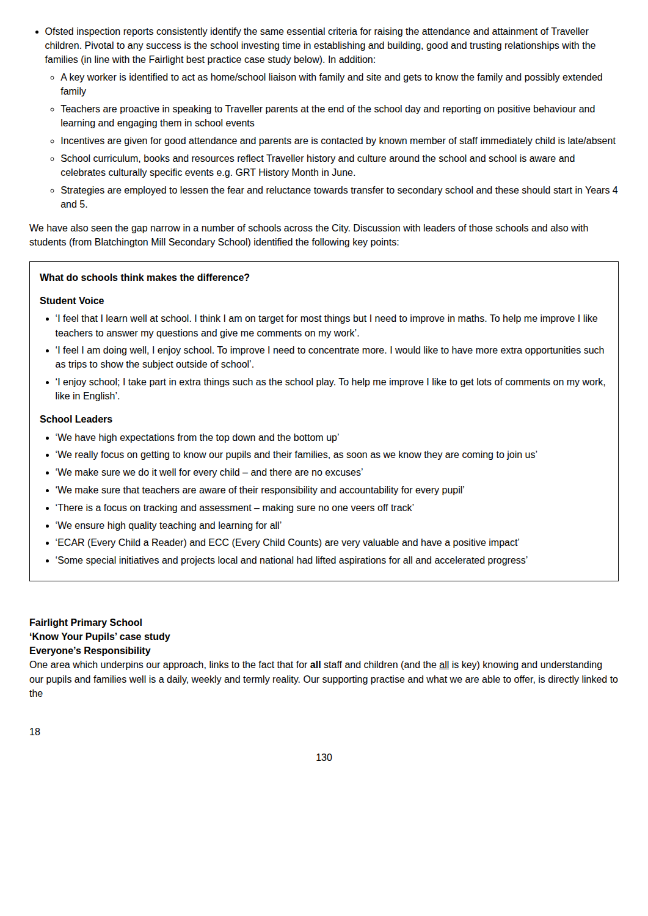Ofsted inspection reports consistently identify the same essential criteria for raising the attendance and attainment of Traveller children. Pivotal to any success is the school investing time in establishing and building, good and trusting relationships with the families (in line with the Fairlight best practice case study below). In addition:
A key worker is identified to act as home/school liaison with family and site and gets to know the family and possibly extended family
Teachers are proactive in speaking to Traveller parents at the end of the school day and reporting on positive behaviour and learning and engaging them in school events
Incentives are given for good attendance and parents are is contacted by known member of staff immediately child is late/absent
School curriculum, books and resources reflect Traveller history and culture around the school and school is aware and celebrates culturally specific events e.g. GRT History Month in June.
Strategies are employed to lessen the fear and reluctance towards transfer to secondary school and these should start in Years 4 and 5.
We have also seen the gap narrow in a number of schools across the City. Discussion with leaders of those schools and also with students (from Blatchington Mill Secondary School) identified the following key points:
What do schools think makes the difference?
Student Voice
‘I feel that I learn well at school. I think I am on target for most things but I need to improve in maths. To help me improve I like teachers to answer my questions and give me comments on my work’.
‘I feel I am doing well, I enjoy school. To improve I need to concentrate more. I would like to have more extra opportunities such as trips to show the subject outside of school’.
‘I enjoy school; I take part in extra things such as the school play. To help me improve I like to get lots of comments on my work, like in English’.
School Leaders
‘We have high expectations from the top down and the bottom up’
‘We really focus on getting to know our pupils and their families, as soon as we know they are coming to join us’
‘We make sure we do it well for every child – and there are no excuses’
‘We make sure that teachers are aware of their responsibility and accountability for every pupil’
‘There is a focus on tracking and assessment – making sure no one veers off track’
‘We ensure high quality teaching and learning for all’
‘ECAR (Every Child a Reader) and ECC (Every Child Counts) are very valuable and have a positive impact’
‘Some special initiatives and projects local and national had lifted aspirations for all and accelerated progress’
Fairlight Primary School
‘Know Your Pupils’ case study
Everyone’s Responsibility
One area which underpins our approach, links to the fact that for all staff and children (and the all is key) knowing and understanding our pupils and families well is a daily, weekly and termly reality. Our supporting practise and what we are able to offer, is directly linked to the
18
130